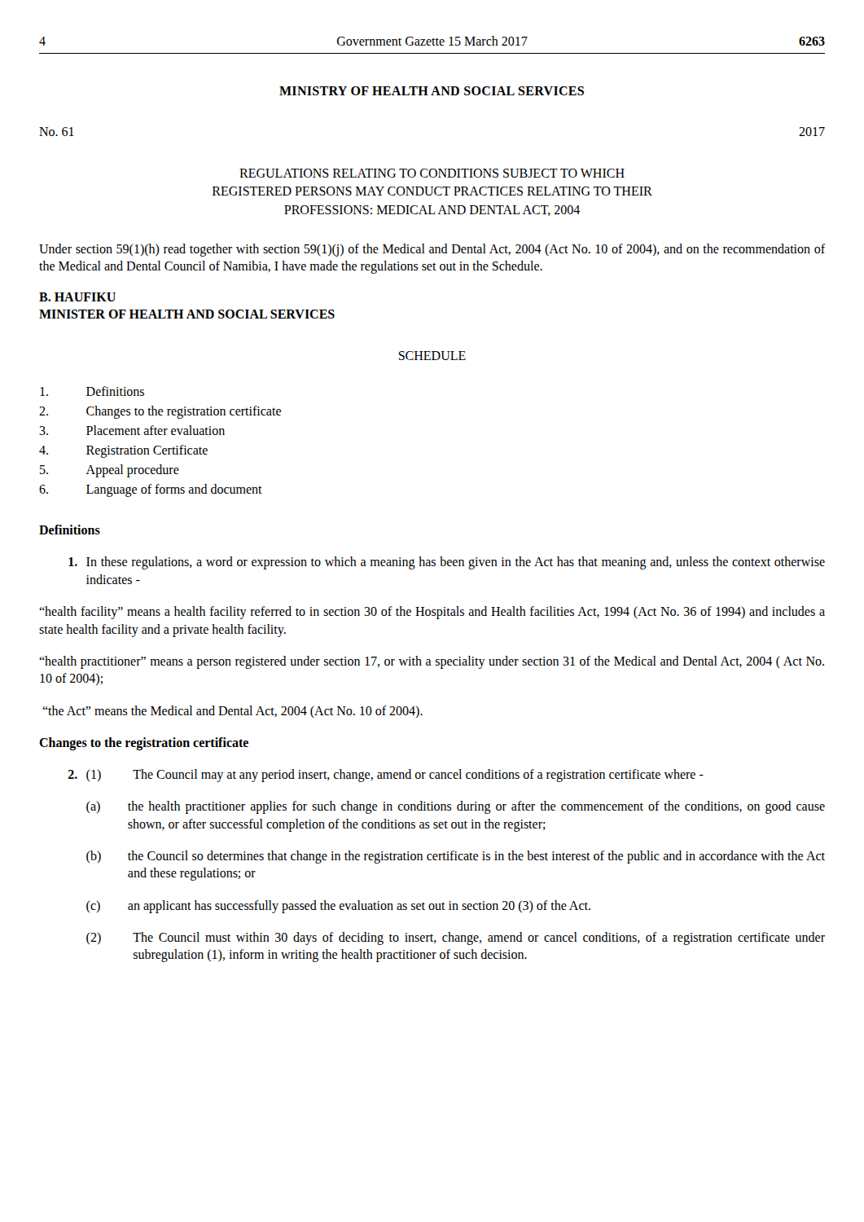4 Government Gazette 15 March 2017 6263
MINISTRY OF HEALTH AND SOCIAL SERVICES
No. 61 2017
REGULATIONS RELATING TO CONDITIONS SUBJECT TO WHICH
REGISTERED PERSONS MAY CONDUCT PRACTICES RELATING TO THEIR
PROFESSIONS: MEDICAL AND DENTAL ACT, 2004
Under section 59(1)(h) read together with section 59(1)(j) of the Medical and Dental Act, 2004 (Act No. 10 of 2004), and on the recommendation of the Medical and Dental Council of Namibia, I have made the regulations set out in the Schedule.
B. HAUFIKU
MINISTER OF HEALTH AND SOCIAL SERVICES
SCHEDULE
1. Definitions
2. Changes to the registration certificate
3. Placement after evaluation
4. Registration Certificate
5. Appeal procedure
6. Language of forms and document
Definitions
1. In these regulations, a word or expression to which a meaning has been given in the Act has that meaning and, unless the context otherwise indicates -
“health facility” means a health facility referred to in section 30 of the Hospitals and Health facilities Act, 1994 (Act No. 36 of 1994) and includes a state health facility and a private health facility.
“health practitioner” means a person registered under section 17, or with a speciality under section 31 of the Medical and Dental Act, 2004 ( Act No. 10 of 2004);
“the Act” means the Medical and Dental Act, 2004 (Act No. 10 of 2004).
Changes to the registration certificate
2. (1) The Council may at any period insert, change, amend or cancel conditions of a registration certificate where -
(a) the health practitioner applies for such change in conditions during or after the commencement of the conditions, on good cause shown, or after successful completion of the conditions as set out in the register;
(b) the Council so determines that change in the registration certificate is in the best interest of the public and in accordance with the Act and these regulations; or
(c) an applicant has successfully passed the evaluation as set out in section 20 (3) of the Act.
(2) The Council must within 30 days of deciding to insert, change, amend or cancel conditions, of a registration certificate under subregulation (1), inform in writing the health practitioner of such decision.